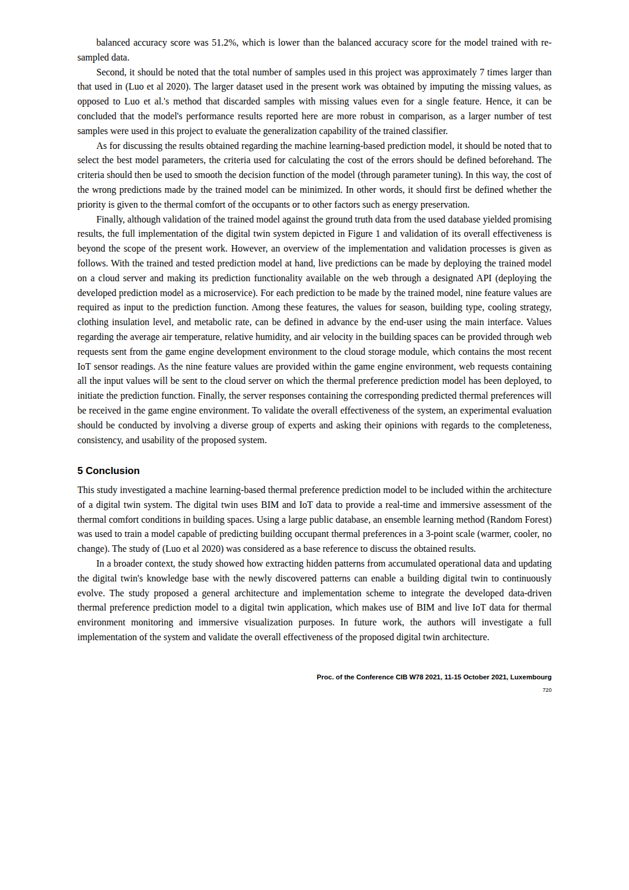balanced accuracy score was 51.2%, which is lower than the balanced accuracy score for the model trained with re-sampled data.
Second, it should be noted that the total number of samples used in this project was approximately 7 times larger than that used in (Luo et al 2020). The larger dataset used in the present work was obtained by imputing the missing values, as opposed to Luo et al.'s method that discarded samples with missing values even for a single feature. Hence, it can be concluded that the model's performance results reported here are more robust in comparison, as a larger number of test samples were used in this project to evaluate the generalization capability of the trained classifier.
As for discussing the results obtained regarding the machine learning-based prediction model, it should be noted that to select the best model parameters, the criteria used for calculating the cost of the errors should be defined beforehand. The criteria should then be used to smooth the decision function of the model (through parameter tuning). In this way, the cost of the wrong predictions made by the trained model can be minimized. In other words, it should first be defined whether the priority is given to the thermal comfort of the occupants or to other factors such as energy preservation.
Finally, although validation of the trained model against the ground truth data from the used database yielded promising results, the full implementation of the digital twin system depicted in Figure 1 and validation of its overall effectiveness is beyond the scope of the present work. However, an overview of the implementation and validation processes is given as follows. With the trained and tested prediction model at hand, live predictions can be made by deploying the trained model on a cloud server and making its prediction functionality available on the web through a designated API (deploying the developed prediction model as a microservice). For each prediction to be made by the trained model, nine feature values are required as input to the prediction function. Among these features, the values for season, building type, cooling strategy, clothing insulation level, and metabolic rate, can be defined in advance by the end-user using the main interface. Values regarding the average air temperature, relative humidity, and air velocity in the building spaces can be provided through web requests sent from the game engine development environment to the cloud storage module, which contains the most recent IoT sensor readings. As the nine feature values are provided within the game engine environment, web requests containing all the input values will be sent to the cloud server on which the thermal preference prediction model has been deployed, to initiate the prediction function. Finally, the server responses containing the corresponding predicted thermal preferences will be received in the game engine environment. To validate the overall effectiveness of the system, an experimental evaluation should be conducted by involving a diverse group of experts and asking their opinions with regards to the completeness, consistency, and usability of the proposed system.
5 Conclusion
This study investigated a machine learning-based thermal preference prediction model to be included within the architecture of a digital twin system. The digital twin uses BIM and IoT data to provide a real-time and immersive assessment of the thermal comfort conditions in building spaces. Using a large public database, an ensemble learning method (Random Forest) was used to train a model capable of predicting building occupant thermal preferences in a 3-point scale (warmer, cooler, no change). The study of (Luo et al 2020) was considered as a base reference to discuss the obtained results.
In a broader context, the study showed how extracting hidden patterns from accumulated operational data and updating the digital twin's knowledge base with the newly discovered patterns can enable a building digital twin to continuously evolve. The study proposed a general architecture and implementation scheme to integrate the developed data-driven thermal preference prediction model to a digital twin application, which makes use of BIM and live IoT data for thermal environment monitoring and immersive visualization purposes. In future work, the authors will investigate a full implementation of the system and validate the overall effectiveness of the proposed digital twin architecture.
Proc. of the Conference CIB W78 2021, 11-15 October 2021, Luxembourg
720